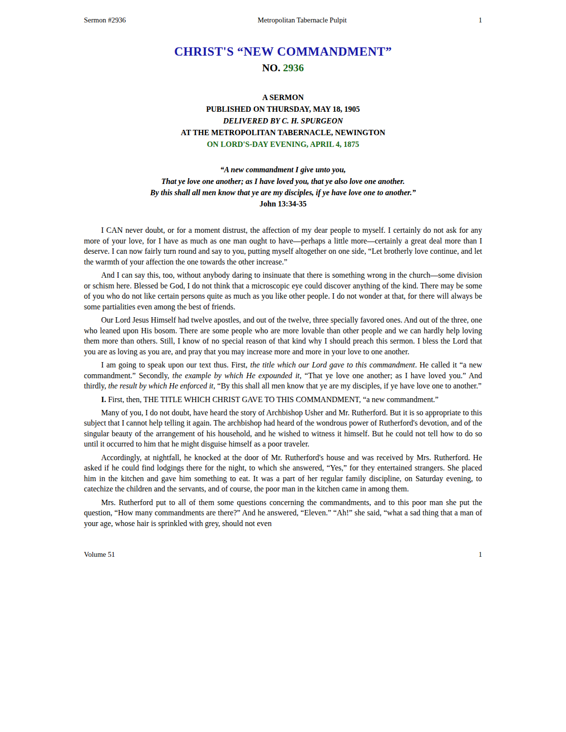Sermon #2936 Metropolitan Tabernacle Pulpit 1
CHRIST'S “NEW COMMANDMENT”
NO. 2936
A SERMON
PUBLISHED ON THURSDAY, MAY 18, 1905
DELIVERED BY C. H. SPURGEON
AT THE METROPOLITAN TABERNACLE, NEWINGTON
ON LORD'S-DAY EVENING, APRIL 4, 1875
“A new commandment I give unto you,
That ye love one another; as I have loved you, that ye also love one another.
By this shall all men know that ye are my disciples, if ye have love one to another.”
John 13:34-35
I CAN never doubt, or for a moment distrust, the affection of my dear people to myself. I certainly do not ask for any more of your love, for I have as much as one man ought to have—perhaps a little more—certainly a great deal more than I deserve. I can now fairly turn round and say to you, putting myself altogether on one side, “Let brotherly love continue, and let the warmth of your affection the one towards the other increase.”
And I can say this, too, without anybody daring to insinuate that there is something wrong in the church—some division or schism here. Blessed be God, I do not think that a microscopic eye could discover anything of the kind. There may be some of you who do not like certain persons quite as much as you like other people. I do not wonder at that, for there will always be some partialities even among the best of friends.
Our Lord Jesus Himself had twelve apostles, and out of the twelve, three specially favored ones. And out of the three, one who leaned upon His bosom. There are some people who are more lovable than other people and we can hardly help loving them more than others. Still, I know of no special reason of that kind why I should preach this sermon. I bless the Lord that you are as loving as you are, and pray that you may increase more and more in your love to one another.
I am going to speak upon our text thus. First, the title which our Lord gave to this commandment. He called it “a new commandment.” Secondly, the example by which He expounded it, “That ye love one another; as I have loved you.” And thirdly, the result by which He enforced it, “By this shall all men know that ye are my disciples, if ye have love one to another.”
I. First, then, THE TITLE WHICH CHRIST GAVE TO THIS COMMANDMENT, “a new commandment.”
Many of you, I do not doubt, have heard the story of Archbishop Usher and Mr. Rutherford. But it is so appropriate to this subject that I cannot help telling it again. The archbishop had heard of the wondrous power of Rutherford's devotion, and of the singular beauty of the arrangement of his household, and he wished to witness it himself. But he could not tell how to do so until it occurred to him that he might disguise himself as a poor traveler.
Accordingly, at nightfall, he knocked at the door of Mr. Rutherford's house and was received by Mrs. Rutherford. He asked if he could find lodgings there for the night, to which she answered, “Yes,” for they entertained strangers. She placed him in the kitchen and gave him something to eat. It was a part of her regular family discipline, on Saturday evening, to catechize the children and the servants, and of course, the poor man in the kitchen came in among them.
Mrs. Rutherford put to all of them some questions concerning the commandments, and to this poor man she put the question, “How many commandments are there?” And he answered, “Eleven.” “Ah!” she said, “what a sad thing that a man of your age, whose hair is sprinkled with grey, should not even
Volume 51 1